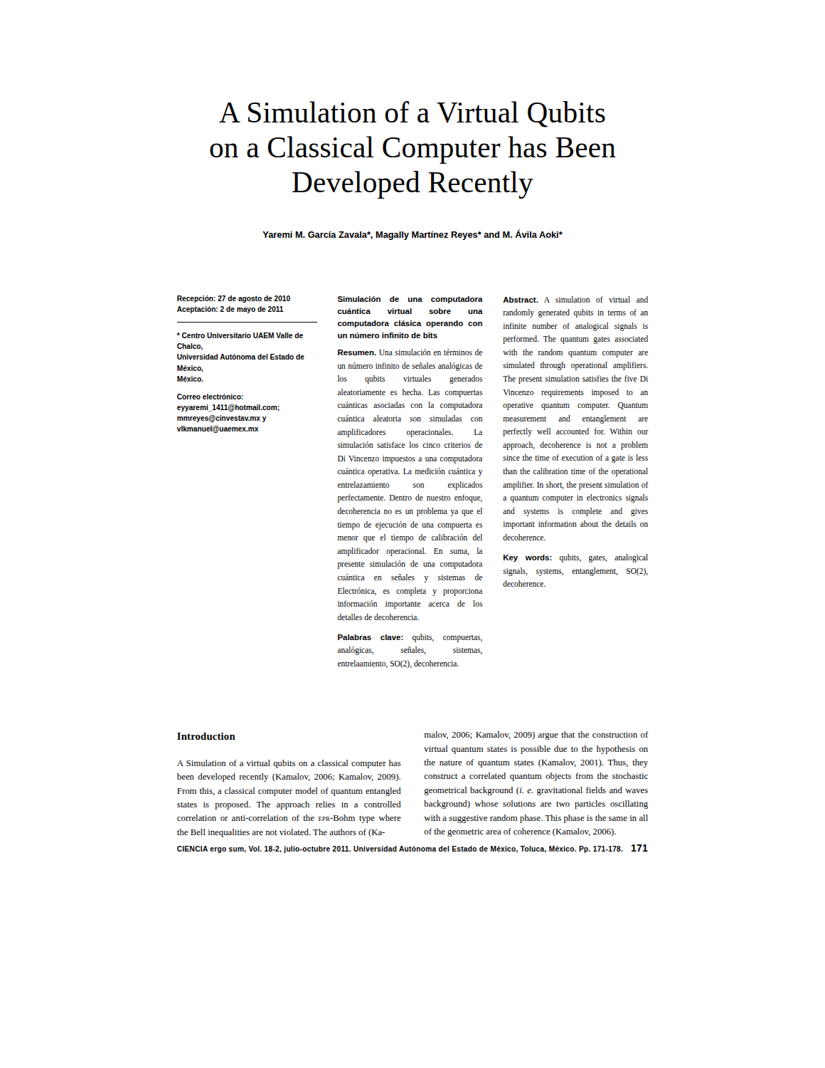A Simulation of a Virtual Qubits
on a Classical Computer has Been
Developed Recently
Yaremi M. García Zavala*, Magally Martínez Reyes* and M. Ávila Aoki*
Recepción: 27 de agosto de 2010
Aceptación: 2 de mayo de 2011
* Centro Universitario UAEM Valle de Chalco,
Universidad Autónoma del Estado de México,
México. Correo electrónico: eyyaremi_1411@hotmail.com;
mmreyes@cinvestav.mx y vlkmanuel@uaemex.mx
Simulación de una computadora cuántica virtual sobre una computadora clásica operando con un número infinito de bits
Resumen. Una simulación en términos de un número infinito de señales analógicas de los qubits virtuales generados aleatoriamente es hecha. Las compuertas cuánticas asociadas con la computadora cuántica aleatoria son simuladas con amplificadores operacionales. La simulación satisface los cinco criterios de Di Vincenzo impuestos a una computadora cuántica operativa. La medición cuántica y entrelazamiento son explicados perfectamente. Dentro de nuestro enfoque, decoherencia no es un problema ya que el tiempo de ejecución de una compuerta es menor que el tiempo de calibración del amplificador operacional. En suma, la presente simulación de una computadora cuántica en señales y sistemas de Electrónica, es completa y proporciona información importante acerca de los detalles de decoherencia.
Palabras clave: qubits, compuertas, analógicas, señales, sistemas, entrelaamiento, SO(2), decoherencia.
Abstract. A simulation of virtual and randomly generated qubits in terms of an infinite number of analogical signals is performed. The quantum gates associated with the random quantum computer are simulated through operational amplifiers. The present simulation satisfies the five Di Vincenzo requirements imposed to an operative quantum computer. Quantum measurement and entanglement are perfectly well accounted for. Within our approach, decoherence is not a problem since the time of execution of a gate is less than the calibration time of the operational amplifier. In short, the present simulation of a quantum computer in electronics signals and systems is complete and gives important information about the details on decoherence.
Key words: qubits, gates, analogical signals, systems, entanglement, SO(2), decoherence.
Introduction
A Simulation of a virtual qubits on a classical computer has been developed recently (Kamalov, 2006; Kamalov, 2009). From this, a classical computer model of quantum entangled states is proposed. The approach relies in a controlled correlation or anti-correlation of the epr-Bohm type where the Bell inequalities are not violated. The authors of (Ka-
malov, 2006; Kamalov, 2009) argue that the construction of virtual quantum states is possible due to the hypothesis on the nature of quantum states (Kamalov, 2001). Thus, they construct a correlated quantum objects from the stochastic geometrical background (i. e. gravitational fields and waves background) whose solutions are two particles oscillating with a suggestive random phase. This phase is the same in all of the geometric area of coherence (Kamalov, 2006).
CIENCIA ergo sum, Vol. 18-2, julio-octubre 2011. Universidad Autónoma del Estado de México, Toluca, México. Pp. 171-178. 171